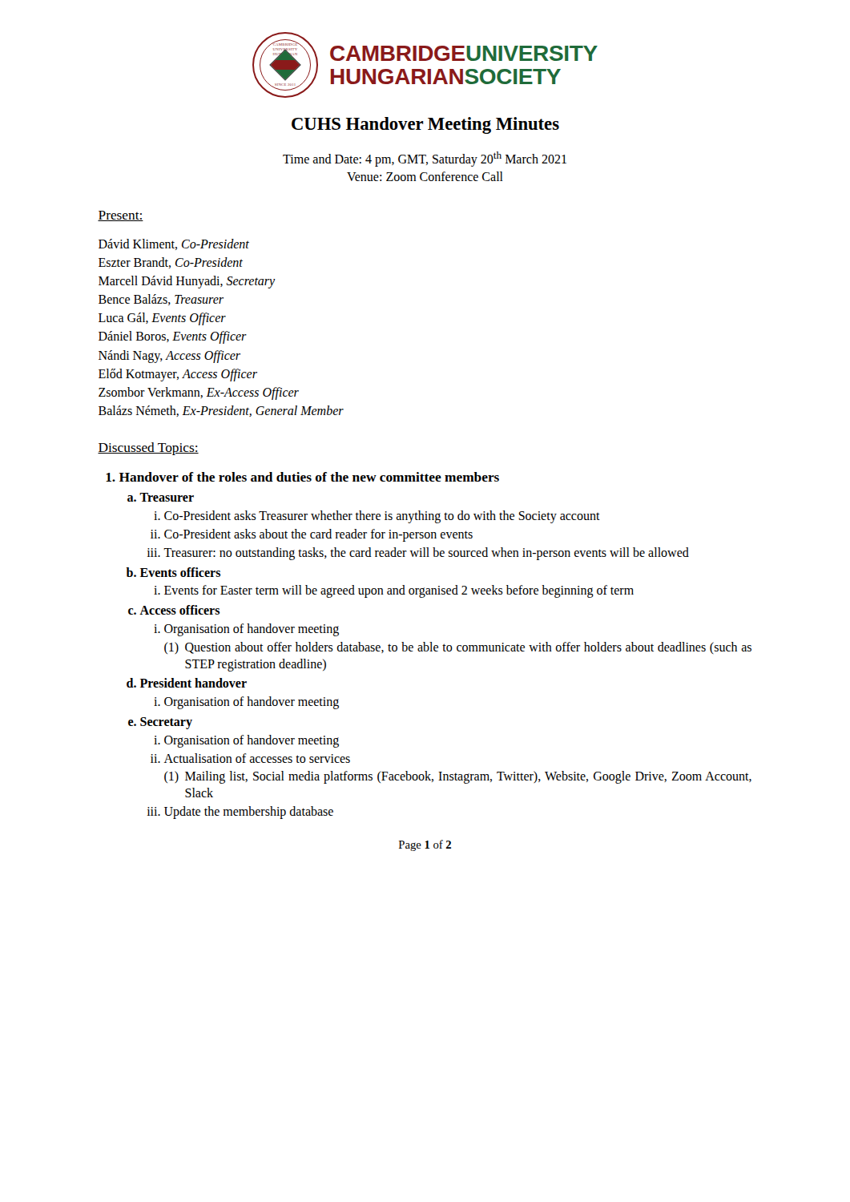CAMBRIDGE UNIVERSITY HUNGARIAN SINCE 2011
CAMBRIDGE UNIVERSITY
HUNGARIAN SOCIETY
CUHS Handover Meeting Minutes
Time and Date: 4 pm, GMT, Saturday 20th March 2021
Venue: Zoom Conference Call
Present:
Dávid Kliment, Co-President
Eszter Brandt, Co-President
Marcell Dávid Hunyadi, Secretary
Bence Balázs, Treasurer
Luca Gál, Events Officer
Dániel Boros, Events Officer
Nándi Nagy, Access Officer
Előd Kotmayer, Access Officer
Zsombor Verkmann, Ex-Access Officer
Balázs Németh, Ex-President, General Member
Discussed Topics:
Handover of the roles and duties of the new committee members
Treasurer
Co-President asks Treasurer whether there is anything to do with the Society account
Co-President asks about the card reader for in-person events
Treasurer: no outstanding tasks, the card reader will be sourced when in-person events will be allowed
Events officers
Events for Easter term will be agreed upon and organised 2 weeks before beginning of term
Access officers
Organisation of handover meeting
Question about offer holders database, to be able to communicate with offer holders about deadlines (such as STEP registration deadline)
President handover
Organisation of handover meeting
Secretary
Organisation of handover meeting
Actualisation of accesses to services
Mailing list, Social media platforms (Facebook, Instagram, Twitter), Website, Google Drive, Zoom Account, Slack
Update the membership database
Page 1 of 2